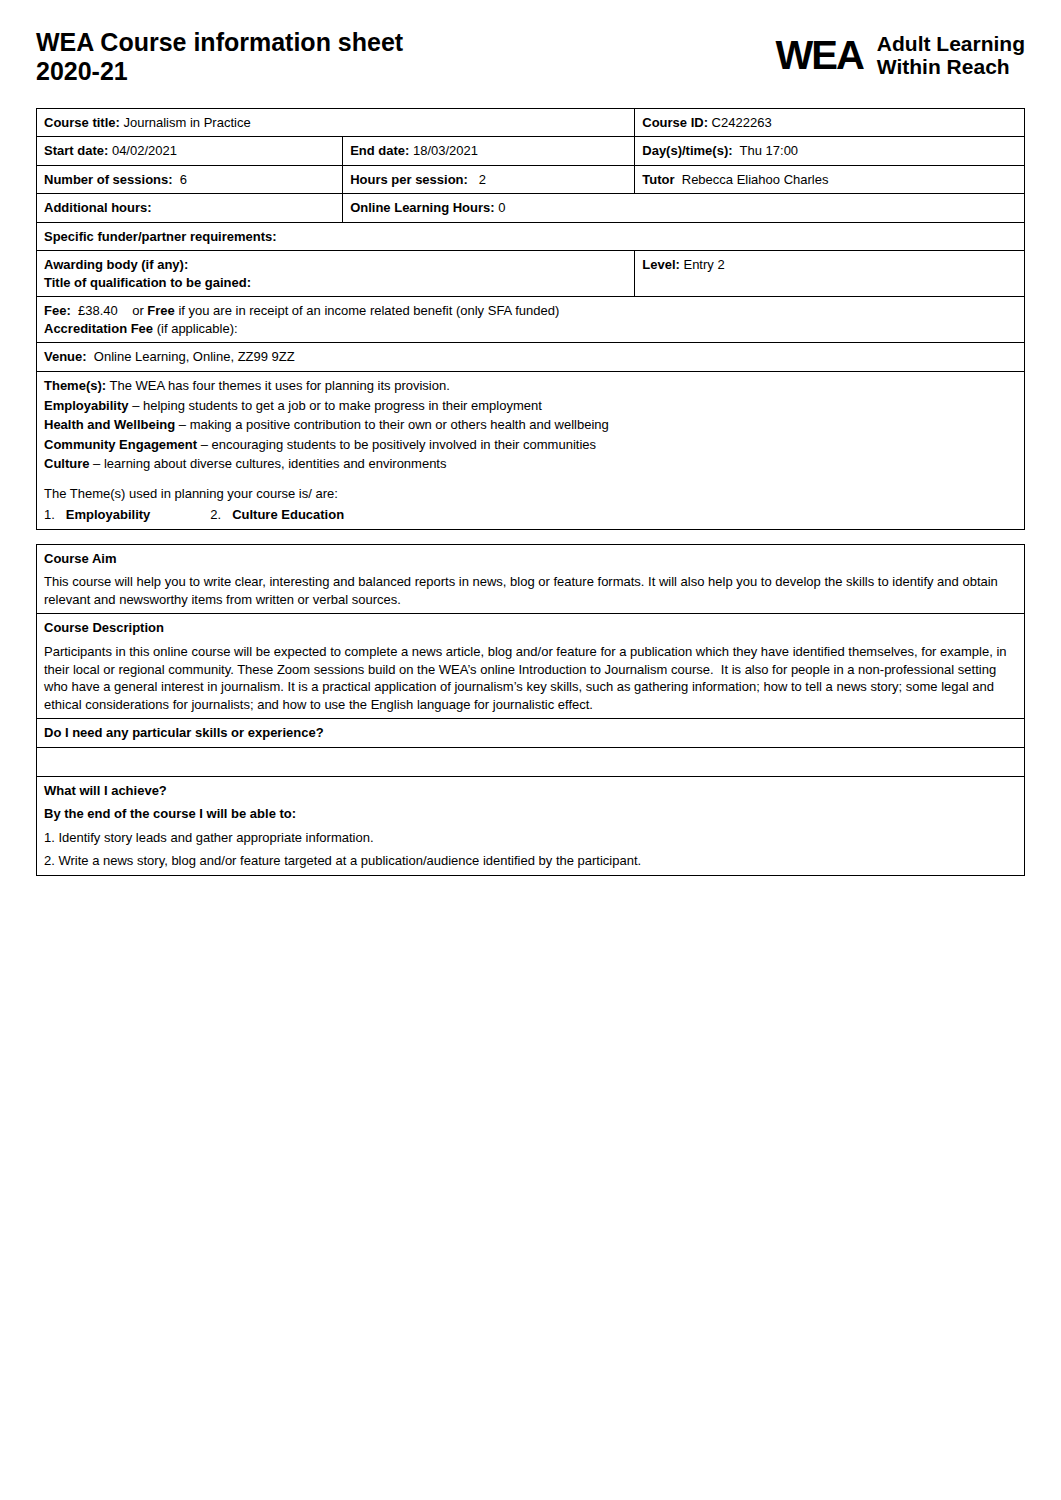WEA Course information sheet
2020-21
WEA Adult Learning
Within Reach
| Course title: Journalism in Practice | Course ID: C2422263 |
| Start date: 04/02/2021 | End date: 18/03/2021 | Day(s)/time(s): Thu 17:00 |
| Number of sessions: 6 | Hours per session: 2 | Tutor Rebecca Eliahoo Charles |
| Additional hours: | Online Learning Hours: 0 |
| Specific funder/partner requirements: |
| Awarding body (if any): Title of qualification to be gained: | Level: Entry 2 |
| Fee: £38.40 or Free if you are in receipt of an income related benefit (only SFA funded) Accreditation Fee (if applicable): |
| Venue: Online Learning, Online, ZZ99 9ZZ |
| Theme(s): The WEA has four themes it uses for planning its provision. Employability – helping students to get a job or to make progress in their employment Health and Wellbeing – making a positive contribution to their own or others health and wellbeing Community Engagement – encouraging students to be positively involved in their communities Culture – learning about diverse cultures, identities and environments The Theme(s) used in planning your course is/ are: 1. Employability 2. Culture Education |
| Course Aim This course will help you to write clear, interesting and balanced reports in news, blog or feature formats. It will also help you to develop the skills to identify and obtain relevant and newsworthy items from written or verbal sources. |
| Course Description Participants in this online course will be expected to complete a news article, blog and/or feature for a publication which they have identified themselves, for example, in their local or regional community. These Zoom sessions build on the WEA’s online Introduction to Journalism course. It is also for people in a non-professional setting who have a general interest in journalism. It is a practical application of journalism’s key skills, such as gathering information; how to tell a news story; some legal and ethical considerations for journalists; and how to use the English language for journalistic effect. |
| Do I need any particular skills or experience? |
| What will I achieve? By the end of the course I will be able to: 1. Identify story leads and gather appropriate information. 2. Write a news story, blog and/or feature targeted at a publication/audience identified by the participant. |